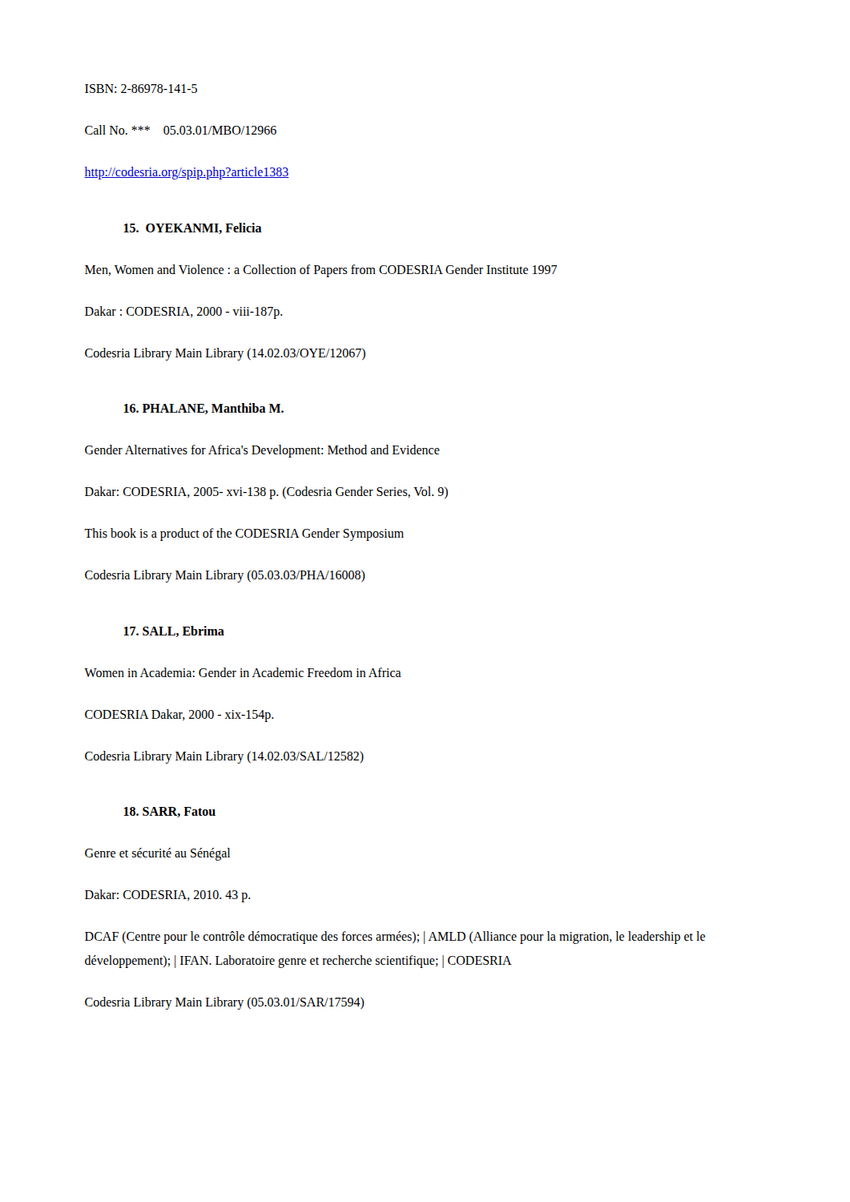ISBN: 2-86978-141-5
Call No. *** 05.03.01/MBO/12966
http://codesria.org/spip.php?article1383
15. OYEKANMI, Felicia
Men, Women and Violence : a Collection of Papers from CODESRIA Gender Institute 1997
Dakar : CODESRIA, 2000 - viii-187p.
Codesria Library Main Library (14.02.03/OYE/12067)
16. PHALANE, Manthiba M.
Gender Alternatives for Africa's Development: Method and Evidence
Dakar: CODESRIA, 2005- xvi-138 p. (Codesria Gender Series, Vol. 9)
This book is a product of the CODESRIA Gender Symposium
Codesria Library Main Library (05.03.03/PHA/16008)
17. SALL, Ebrima
Women in Academia: Gender in Academic Freedom in Africa
CODESRIA Dakar, 2000 - xix-154p.
Codesria Library Main Library (14.02.03/SAL/12582)
18. SARR, Fatou
Genre et sécurité au Sénégal
Dakar: CODESRIA, 2010. 43 p.
DCAF (Centre pour le contrôle démocratique des forces armées); | AMLD (Alliance pour la migration, le leadership et le développement); | IFAN. Laboratoire genre et recherche scientifique; | CODESRIA
Codesria Library Main Library (05.03.01/SAR/17594)